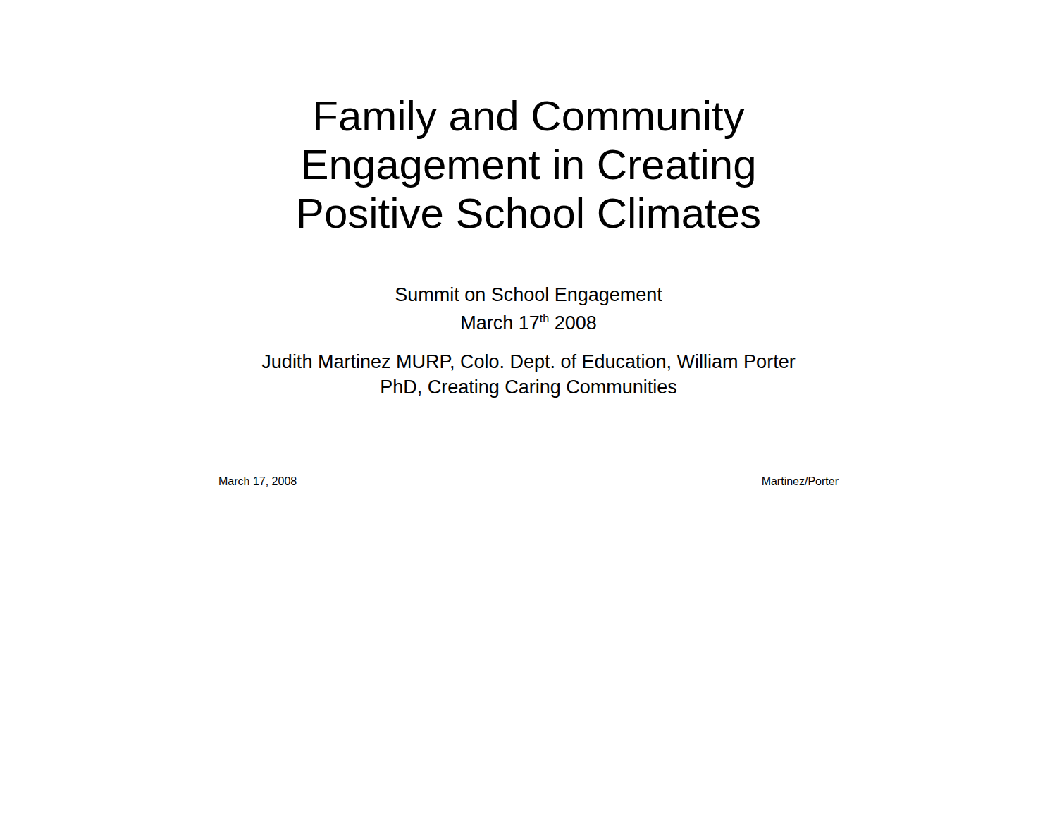Family and Community Engagement in Creating Positive School Climates
Summit on School Engagement
March 17th 2008
Judith Martinez MURP, Colo. Dept. of Education, William Porter PhD, Creating Caring Communities
March 17, 2008 Martinez/Porter